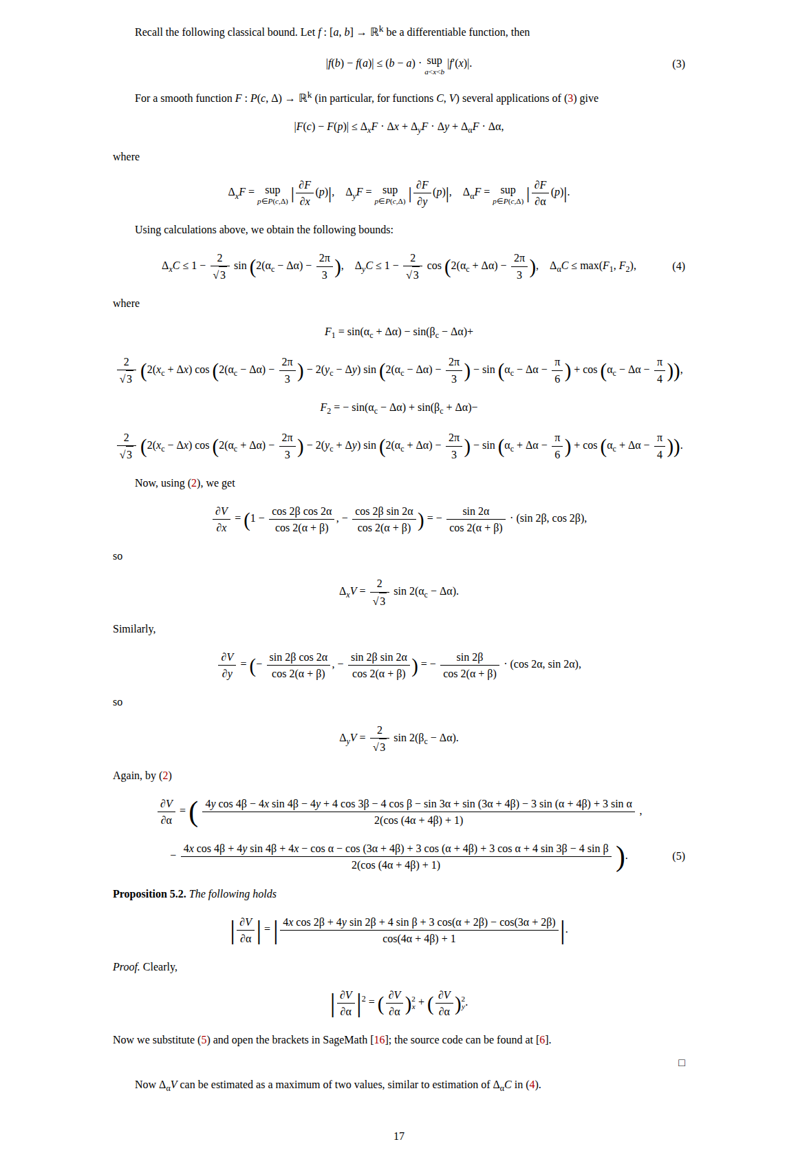Recall the following classical bound. Let f : [a, b] → ℝk be a differentiable function, then
|f(b) − f(a)| ≤ (b − a) · sup a<x<b |f′(x)|. (3)
For a smooth function F : P(c, Δ) → ℝk (in particular, for functions C, V) several applications of (3) give
|F(c) − F(p)| ≤ ΔxF · Δx + ΔyF · Δy + ΔαF · Δα,
where
ΔxF = sup p∈P(c,Δ) |∂F∂x(p)|, ΔyF = sup p∈P(c,Δ) |∂F∂y(p)|, ΔαF = sup p∈P(c,Δ) |∂F∂α(p)|.
Using calculations above, we obtain the following bounds:
ΔxC ≤ 1 − 2√3 sin (2(αc − Δα) − 2π 3), ΔyC ≤ 1 − 2√3 cos (2(αc + Δα) − 2π 3), ΔαC ≤ max(F1, F2), (4)
where
F1 = sin(αc + Δα) − sin(βc − Δα)+
2√3 (2(xc + Δx) cos (2(αc − Δα) − 2π 3) − 2(yc − Δy) sin (2(αc − Δα) − 2π 3) − sin (αc − Δα − π 6) + cos (αc − Δα − π 4)),
F2 = − sin(αc − Δα) + sin(βc + Δα)−
2√3 (2(xc − Δx) cos (2(αc + Δα) − 2π 3) − 2(yc + Δy) sin (2(αc + Δα) − 2π 3) − sin (αc + Δα − π 6) + cos (αc + Δα − π 4)).
Now, using (2), we get
∂V∂x = (1 − cos 2β cos 2α cos 2(α + β), − cos 2β sin 2α cos 2(α + β)) = − sin 2α cos 2(α + β) · (sin 2β, cos 2β),
so
ΔxV = 2√3 sin 2(αc − Δα).
Similarly,
∂V∂y = (− sin 2β cos 2α cos 2(α + β), − sin 2β sin 2α cos 2(α + β)) = − sin 2β cos 2(α + β) · (cos 2α, sin 2α),
so
ΔyV = 2√3 sin 2(βc − Δα).
Again, by (2)
∂V∂α = ( 4y cos 4β − 4x sin 4β − 4y + 4 cos 3β − 4 cos β − sin 3α + sin (3α + 4β) − 3 sin (α + 4β) + 3 sin α 2(cos (4α + 4β) + 1) ,
− 4x cos 4β + 4y sin 4β + 4x − cos α − cos (3α + 4β) + 3 cos (α + 4β) + 3 cos α + 4 sin 3β − 4 sin β 2(cos (4α + 4β) + 1) ). (5)
Proposition 5.2. The following holds
|∂V∂α| = |4x cos 2β + 4y sin 2β + 4 sin β + 3 cos(α + 2β) − cos(3α + 2β) cos(4α + 4β) + 1|.
Proof. Clearly,
|∂V∂α|2 = (∂V∂α) 2 x + (∂V∂α) 2 y.
Now we substitute (5) and open the brackets in SageMath [16]; the source code can be found at [6].
□
Now ΔαV can be estimated as a maximum of two values, similar to estimation of ΔαC in (4).
17